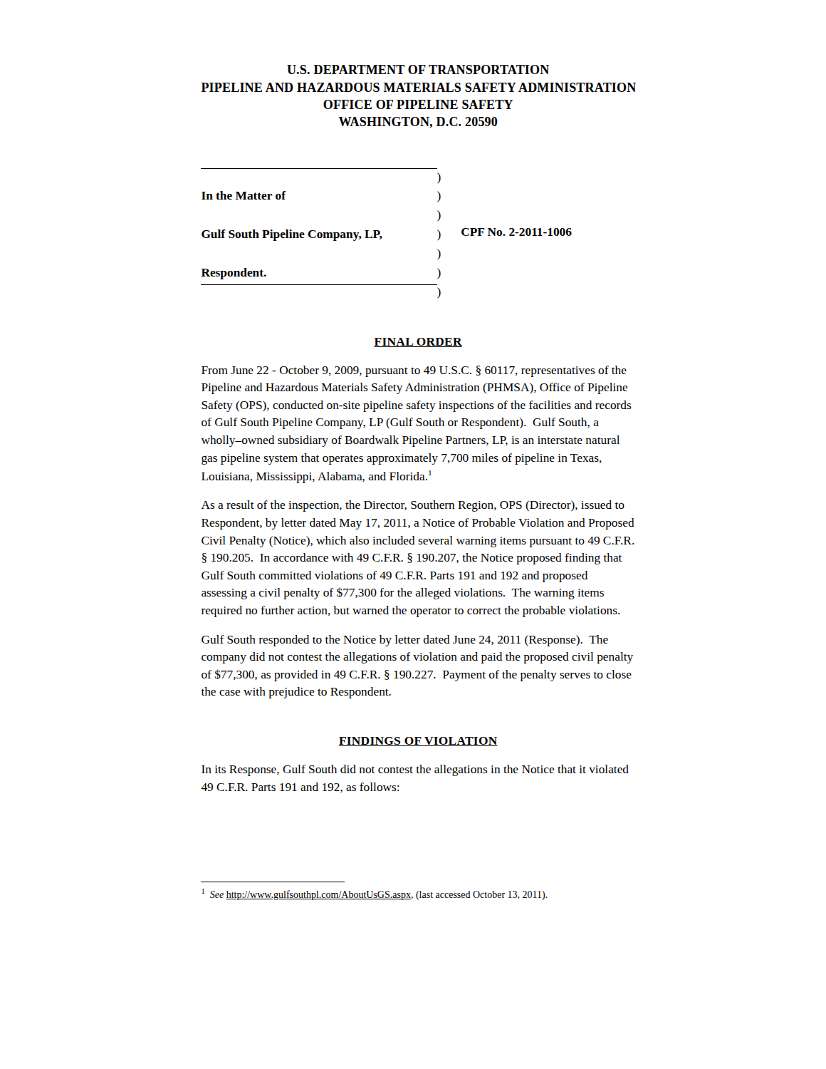U.S. DEPARTMENT OF TRANSPORTATION
PIPELINE AND HAZARDOUS MATERIALS SAFETY ADMINISTRATION
OFFICE OF PIPELINE SAFETY
WASHINGTON, D.C. 20590
| | ) | |
| In the Matter of | ) | |
| | ) | |
| Gulf South Pipeline Company, LP, | ) | CPF No. 2-2011-1006 |
| | ) | |
| Respondent. | ) | |
| | ) | |
FINAL ORDER
From June 22 - October 9, 2009, pursuant to 49 U.S.C. § 60117, representatives of the Pipeline and Hazardous Materials Safety Administration (PHMSA), Office of Pipeline Safety (OPS), conducted on-site pipeline safety inspections of the facilities and records of Gulf South Pipeline Company, LP (Gulf South or Respondent). Gulf South, a wholly–owned subsidiary of Boardwalk Pipeline Partners, LP, is an interstate natural gas pipeline system that operates approximately 7,700 miles of pipeline in Texas, Louisiana, Mississippi, Alabama, and Florida.1
As a result of the inspection, the Director, Southern Region, OPS (Director), issued to Respondent, by letter dated May 17, 2011, a Notice of Probable Violation and Proposed Civil Penalty (Notice), which also included several warning items pursuant to 49 C.F.R. § 190.205. In accordance with 49 C.F.R. § 190.207, the Notice proposed finding that Gulf South committed violations of 49 C.F.R. Parts 191 and 192 and proposed assessing a civil penalty of $77,300 for the alleged violations. The warning items required no further action, but warned the operator to correct the probable violations.
Gulf South responded to the Notice by letter dated June 24, 2011 (Response). The company did not contest the allegations of violation and paid the proposed civil penalty of $77,300, as provided in 49 C.F.R. § 190.227. Payment of the penalty serves to close the case with prejudice to Respondent.
FINDINGS OF VIOLATION
In its Response, Gulf South did not contest the allegations in the Notice that it violated 49 C.F.R. Parts 191 and 192, as follows:
1 See http://www.gulfsouthpl.com/AboutUsGS.aspx, (last accessed October 13, 2011).